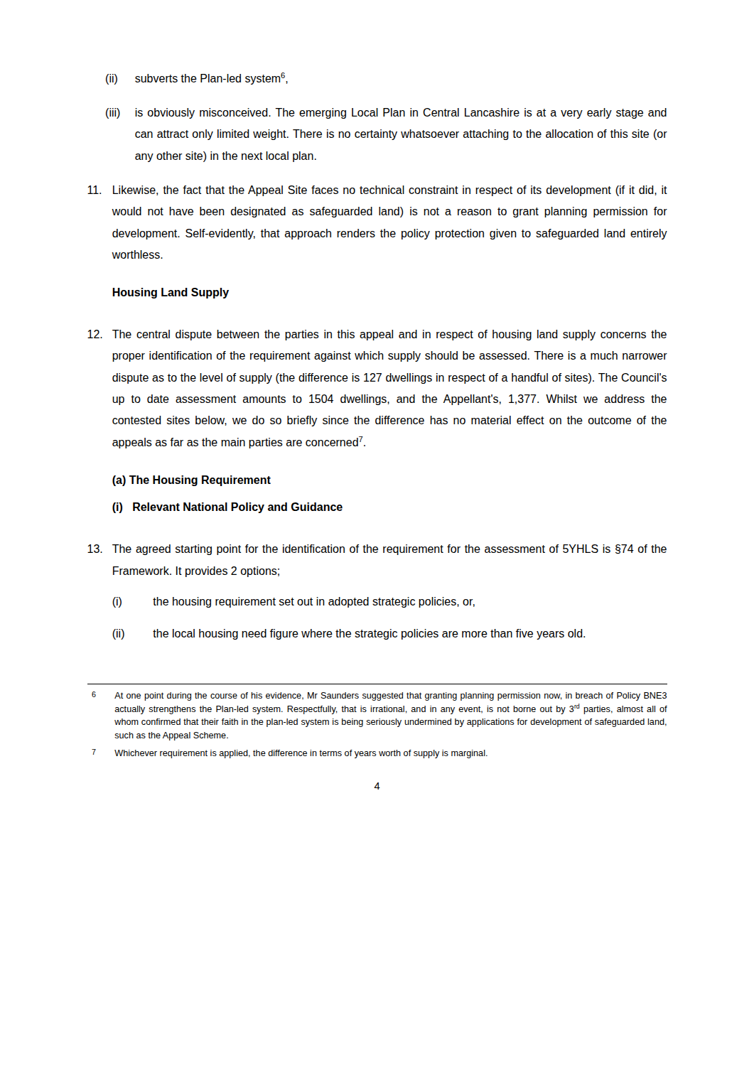(ii) subverts the Plan-led system6,
(iii) is obviously misconceived. The emerging Local Plan in Central Lancashire is at a very early stage and can attract only limited weight. There is no certainty whatsoever attaching to the allocation of this site (or any other site) in the next local plan.
Likewise, the fact that the Appeal Site faces no technical constraint in respect of its development (if it did, it would not have been designated as safeguarded land) is not a reason to grant planning permission for development. Self-evidently, that approach renders the policy protection given to safeguarded land entirely worthless.
Housing Land Supply
The central dispute between the parties in this appeal and in respect of housing land supply concerns the proper identification of the requirement against which supply should be assessed. There is a much narrower dispute as to the level of supply (the difference is 127 dwellings in respect of a handful of sites). The Council's up to date assessment amounts to 1504 dwellings, and the Appellant's, 1,377. Whilst we address the contested sites below, we do so briefly since the difference has no material effect on the outcome of the appeals as far as the main parties are concerned7.
(a) The Housing Requirement
(i) Relevant National Policy and Guidance
The agreed starting point for the identification of the requirement for the assessment of 5YHLS is §74 of the Framework. It provides 2 options;
(i) the housing requirement set out in adopted strategic policies, or,
(ii) the local housing need figure where the strategic policies are more than five years old.
At one point during the course of his evidence, Mr Saunders suggested that granting planning permission now, in breach of Policy BNE3 actually strengthens the Plan-led system. Respectfully, that is irrational, and in any event, is not borne out by 3rd parties, almost all of whom confirmed that their faith in the plan-led system is being seriously undermined by applications for development of safeguarded land, such as the Appeal Scheme.
Whichever requirement is applied, the difference in terms of years worth of supply is marginal.
4